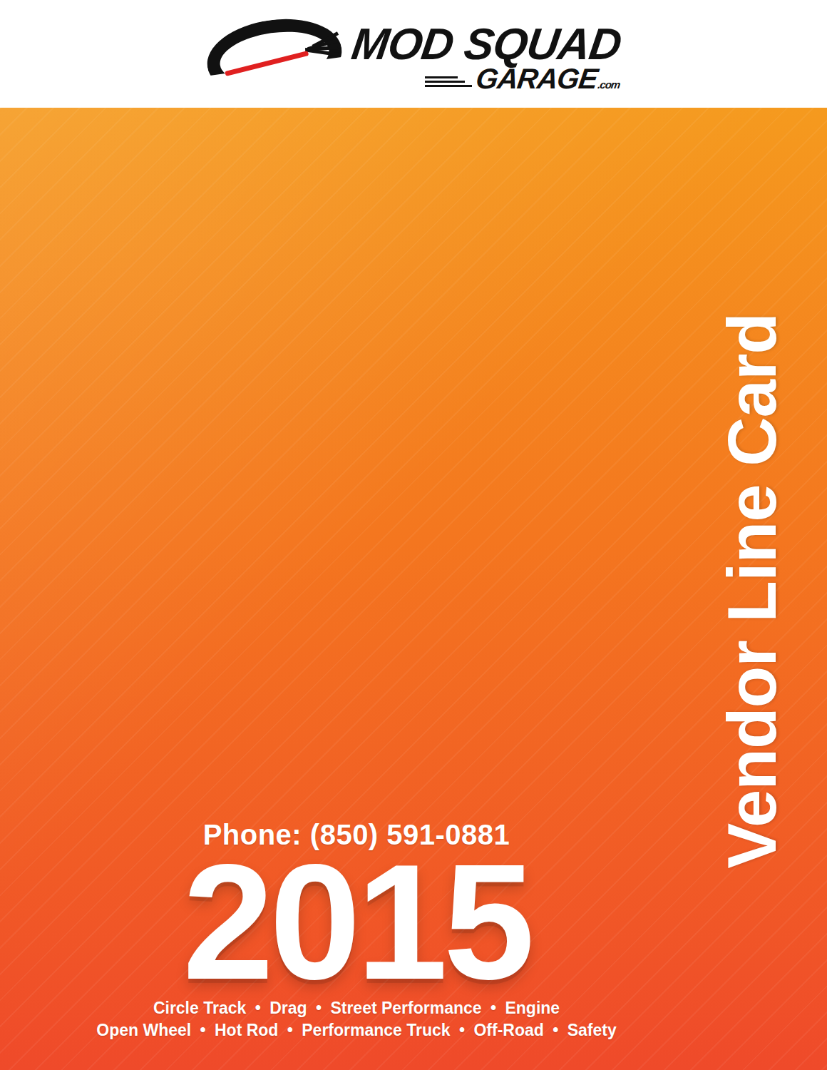MOD SQUAD GARAGE.com
Phone: (850) 591-0881
2015
Circle Track • Drag • Street Performance • Engine
Open Wheel • Hot Rod • Performance Truck • Off-Road • Safety
Vendor Line Card